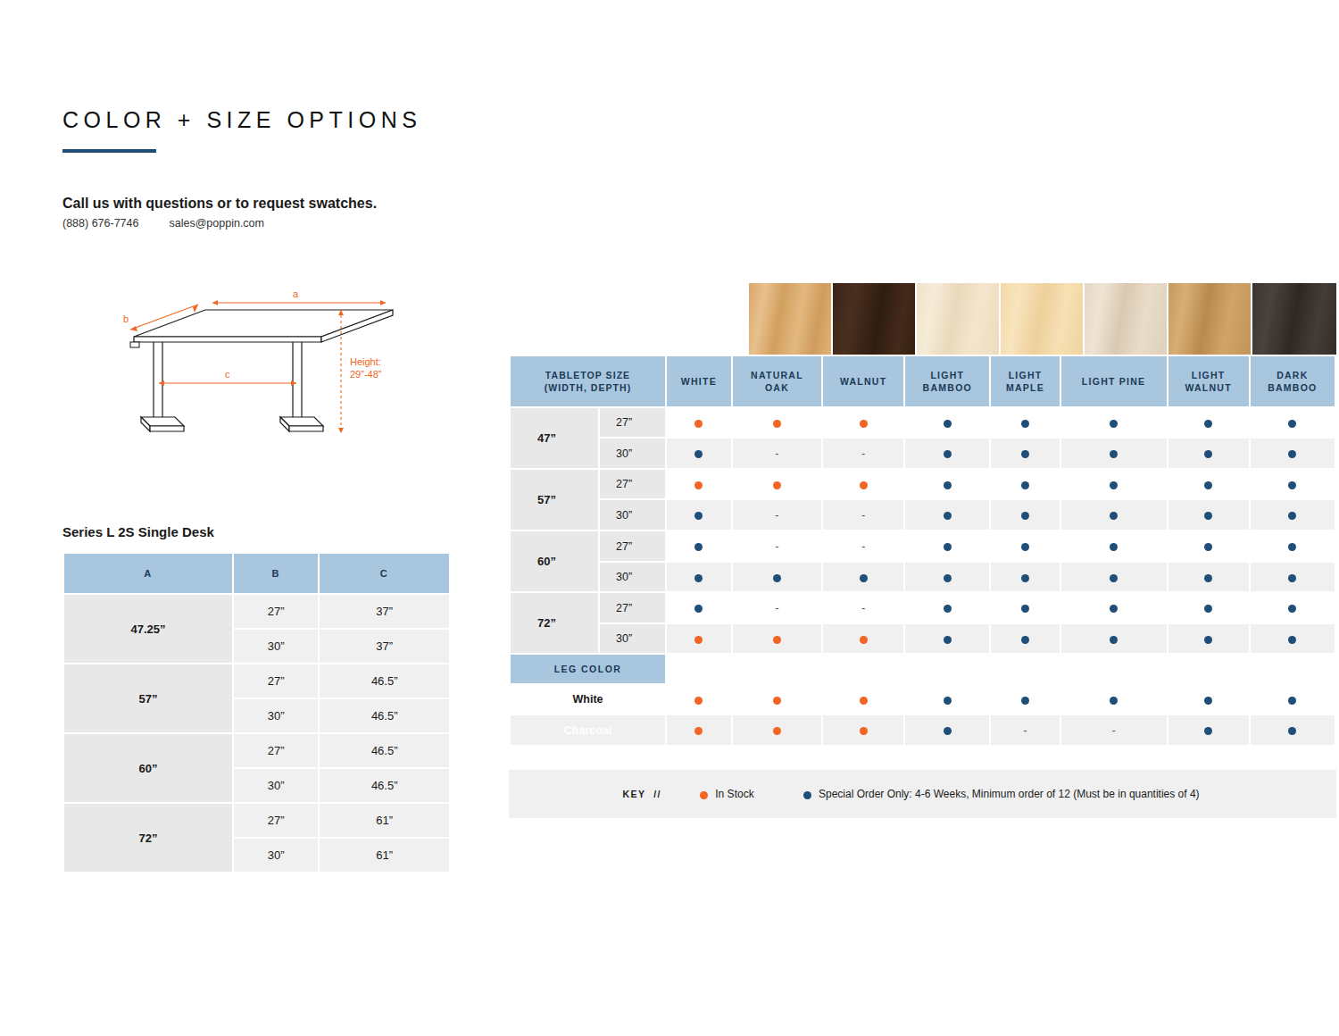COLOR + SIZE OPTIONS
Call us with questions or to request swatches.
(888) 676-7746 sales@poppin.com
a b c Height: 29”-48”
Series L 2S Single Desk
| A | B | C |
| --- | --- | --- |
| 47.25” | 27” | 37” |
| 30” | 37” |
| 57” | 27” | 46.5” |
| 30” | 46.5” |
| 60” | 27” | 46.5” |
| 30” | 46.5” |
| 72” | 27” | 61” |
| 30” | 61” |
| TABLETOP SIZE (WIDTH, DEPTH) | WHITE | NATURAL OAK | WALNUT | LIGHT BAMBOO | LIGHT MAPLE | LIGHT PINE | LIGHT WALNUT | DARK BAMBOO |
| --- | --- | --- | --- | --- | --- | --- | --- | --- |
| 47” | 27” | | | | | | | | |
| 30” | | - | - | | | | | |
| 57” | 27” | | | | | | | | |
| 30” | | - | - | | | | | |
| 60” | 27” | | - | - | | | | | |
| 30” | | | | | | | | |
| 72” | 27” | | - | - | | | | | |
| 30” | | | | | | | | |
| LEG COLOR | |
| White | | | | | | | | |
| Charcoal | | | | | - | - | | |
KEY // In Stock Special Order Only: 4-6 Weeks, Minimum order of 12 (Must be in quantities of 4)